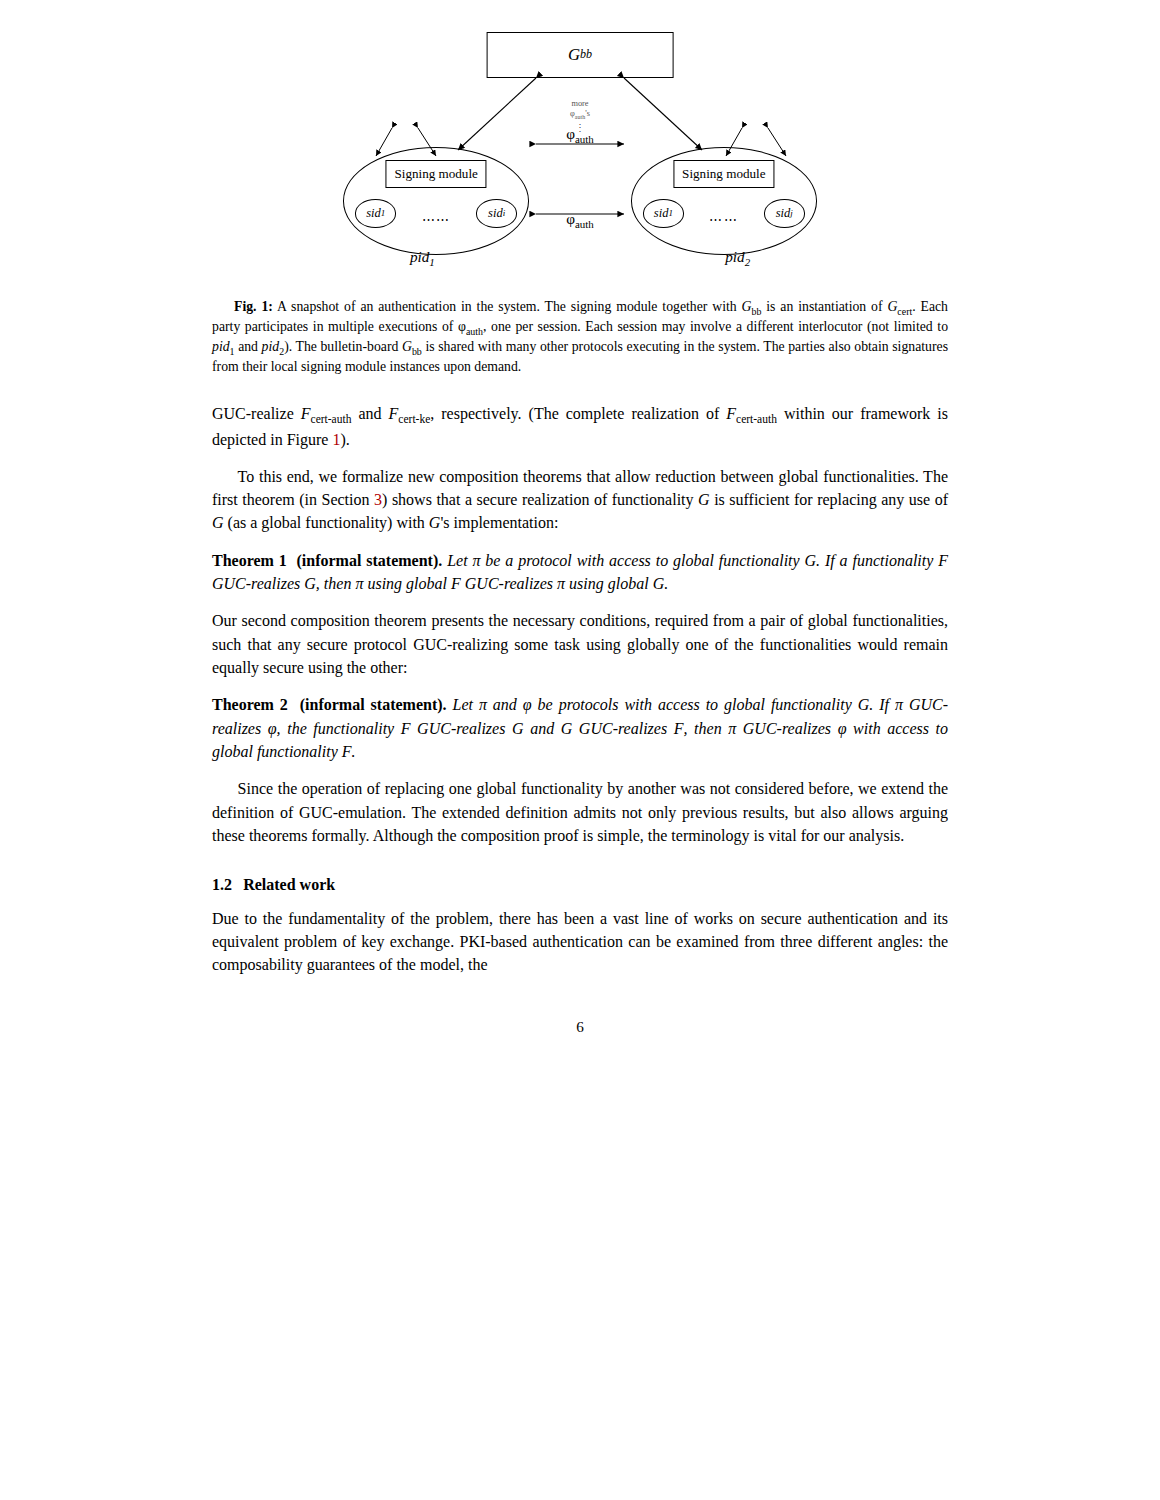Gbb
Signing module
sid1
⋯⋯
sidi
Signing module
sid1
⋯⋯
sidj
φauth
more
φauth's
⋮
φauth
pid1
pid2
Fig. 1: A snapshot of an authentication in the system. The signing module together with Gbb is an instantiation of Gcert. Each party participates in multiple executions of φauth, one per session. Each session may involve a different interlocutor (not limited to pid1 and pid2). The bulletin-board Gbb is shared with many other protocols executing in the system. The parties also obtain signatures from their local signing module instances upon demand.
GUC-realize Fcert-auth and Fcert-ke, respectively. (The complete realization of Fcert-auth within our framework is depicted in Figure 1).
To this end, we formalize new composition theorems that allow reduction between global functionalities. The first theorem (in Section 3) shows that a secure realization of functionality G is sufficient for replacing any use of G (as a global functionality) with G's implementation:
Theorem 1 (informal statement). Let π be a protocol with access to global functionality G. If a functionality F GUC-realizes G, then π using global F GUC-realizes π using global G.
Our second composition theorem presents the necessary conditions, required from a pair of global functionalities, such that any secure protocol GUC-realizing some task using globally one of the functionalities would remain equally secure using the other:
Theorem 2 (informal statement). Let π and φ be protocols with access to global functionality G. If π GUC-realizes φ, the functionality F GUC-realizes G and G GUC-realizes F, then π GUC-realizes φ with access to global functionality F.
Since the operation of replacing one global functionality by another was not considered before, we extend the definition of GUC-emulation. The extended definition admits not only previous results, but also allows arguing these theorems formally. Although the composition proof is simple, the terminology is vital for our analysis.
1.2 Related work
Due to the fundamentality of the problem, there has been a vast line of works on secure authentication and its equivalent problem of key exchange. PKI-based authentication can be examined from three different angles: the composability guarantees of the model, the
6